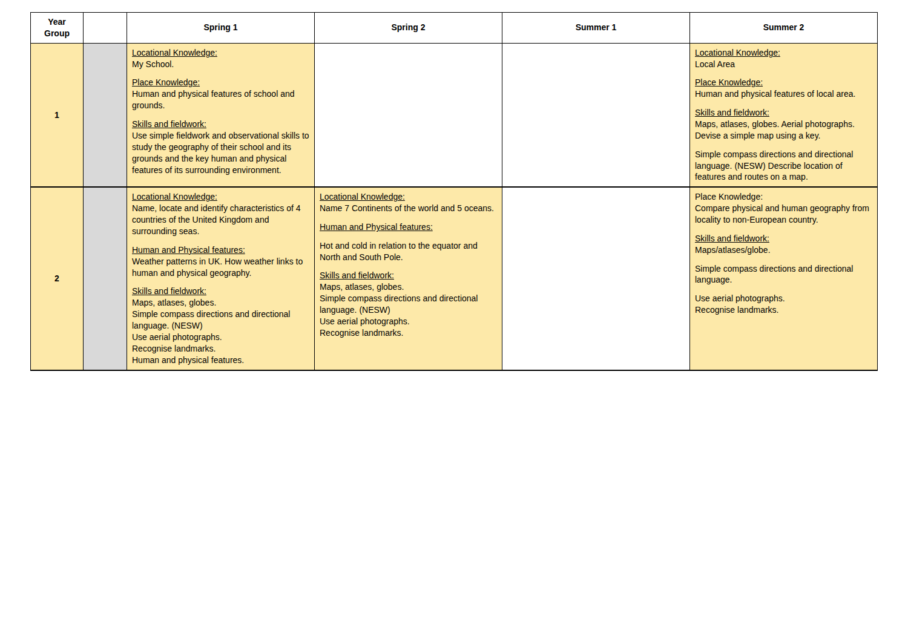| Year Group | | Spring 1 | Spring 2 | Summer 1 | Summer 2 |
| --- | --- | --- | --- | --- | --- |
| 1 | | Locational Knowledge: My School. Place Knowledge: Human and physical features of school and grounds. Skills and fieldwork: Use simple fieldwork and observational skills to study the geography of their school and its grounds and the key human and physical features of its surrounding environment. | | | Locational Knowledge: Local Area Place Knowledge: Human and physical features of local area. Skills and fieldwork: Maps, atlases, globes. Aerial photographs. Devise a simple map using a key. Simple compass directions and directional language. (NESW) Describe location of features and routes on a map. |
| 2 | | Locational Knowledge: Name, locate and identify characteristics of 4 countries of the United Kingdom and surrounding seas. Human and Physical features: Weather patterns in UK. How weather links to human and physical geography. Skills and fieldwork: Maps, atlases, globes. Simple compass directions and directional language. (NESW) Use aerial photographs. Recognise landmarks. Human and physical features. | Locational Knowledge: Name 7 Continents of the world and 5 oceans. Human and Physical features: Hot and cold in relation to the equator and North and South Pole. Skills and fieldwork: Maps, atlases, globes. Simple compass directions and directional language. (NESW) Use aerial photographs. Recognise landmarks. | | Place Knowledge: Compare physical and human geography from locality to non-European country. Skills and fieldwork: Maps/atlases/globe. Simple compass directions and directional language. Use aerial photographs. Recognise landmarks. |